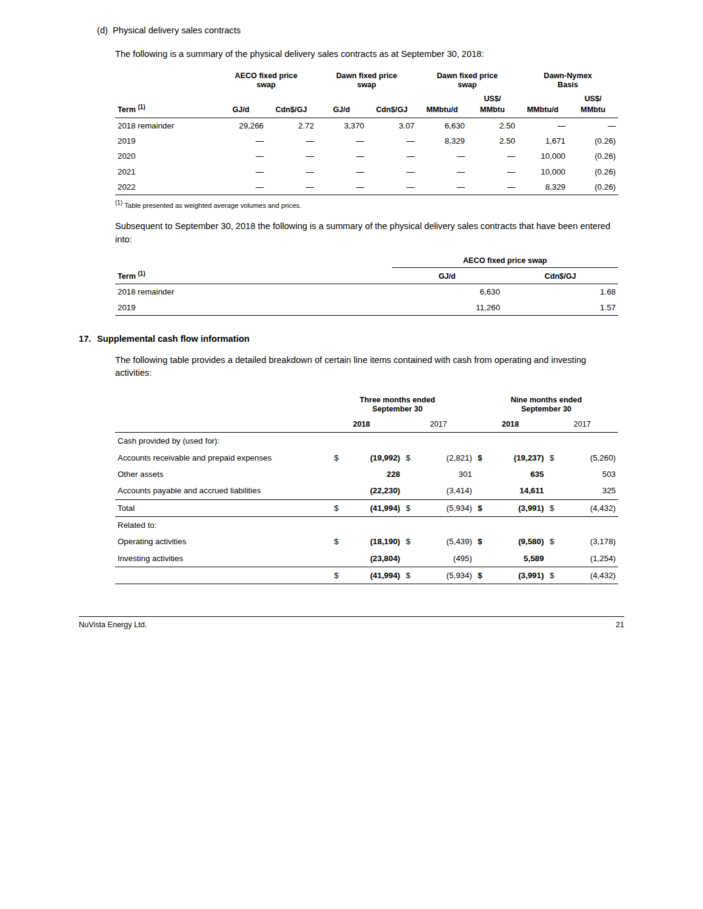(d) Physical delivery sales contracts
The following is a summary of the physical delivery sales contracts as at September 30, 2018:
| | AECO fixed price swap | Dawn fixed price swap | Dawn fixed price swap | Dawn-Nymex Basis |
| Term (1) | GJ/d | Cdn$/GJ | GJ/d | Cdn$/GJ | MMbtu/d | US$/ MMbtu | MMbtu/d | US$/ MMbtu |
| 2018 remainder | 29,266 | 2.72 | 3,370 | 3.07 | 6,630 | 2.50 | — | — |
| 2019 | — | — | — | — | 8,329 | 2.50 | 1,671 | (0.26) |
| 2020 | — | — | — | — | — | — | 10,000 | (0.26) |
| 2021 | — | — | — | — | — | — | 10,000 | (0.26) |
| 2022 | — | — | — | — | — | — | 8,329 | (0.26) |
(1) Table presented as weighted average volumes and prices.
Subsequent to September 30, 2018 the following is a summary of the physical delivery sales contracts that have been entered into:
| | AECO fixed price swap |
| Term (1) | GJ/d | Cdn$/GJ |
| 2018 remainder | 6,630 | 1.68 |
| 2019 | 11,260 | 1.57 |
17. Supplemental cash flow information
The following table provides a detailed breakdown of certain line items contained with cash from operating and investing activities:
| | Three months ended September 30 | Nine months ended September 30 |
| | 2018 | 2017 | 2018 | 2017 |
| Cash provided by (used for): | | | | | | | | |
| Accounts receivable and prepaid expenses | $ | (19,992) | $ | (2,821) | $ | (19,237) | $ | (5,260) |
| Other assets | | 228 | | 301 | | 635 | | 503 |
| Accounts payable and accrued liabilities | | (22,230) | | (3,414) | | 14,611 | | 325 |
| Total | $ | (41,994) | $ | (5,934) | $ | (3,991) | $ | (4,432) |
| Related to: | | | | | | | | |
| Operating activities | $ | (18,190) | $ | (5,439) | $ | (9,580) | $ | (3,178) |
| Investing activities | | (23,804) | | (495) | | 5,589 | | (1,254) |
| | $ | (41,994) | $ | (5,934) | $ | (3,991) | $ | (4,432) |
NuVista Energy Ltd. 21